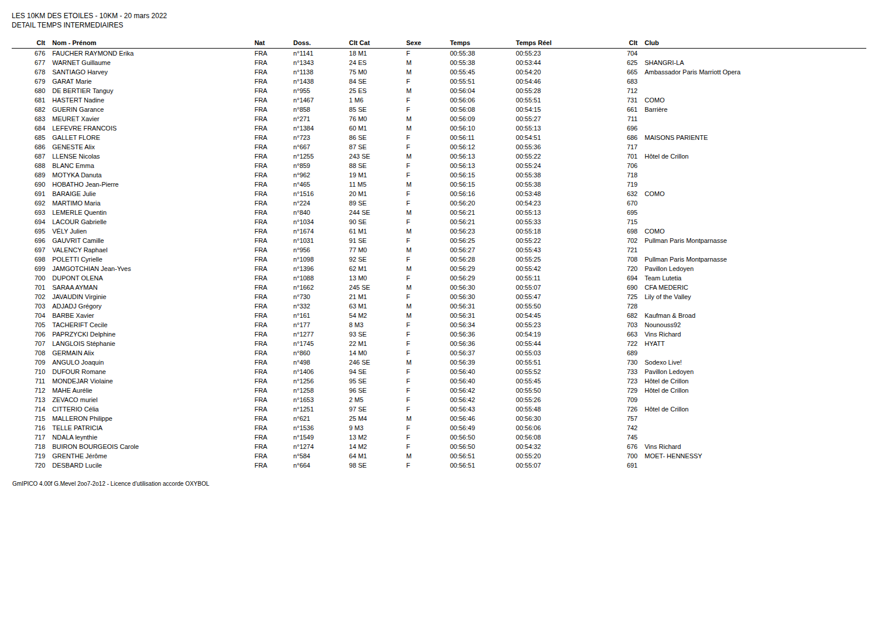LES 10KM DES ETOILES - 10KM - 20 mars 2022
DETAIL TEMPS INTERMEDIAIRES
| Clt | Nom - Prénom | Nat | Doss. | Clt Cat | Sexe | Temps | Temps Réel | Clt | Club |
| --- | --- | --- | --- | --- | --- | --- | --- | --- | --- |
| 676 | FAUCHER RAYMOND Erika | FRA | n°1141 | 18 M1 | F | 00:55:38 | 00:55:23 | 704 | |
| 677 | WARNET Guillaume | FRA | n°1343 | 24 ES | M | 00:55:38 | 00:53:44 | 625 | SHANGRI-LA |
| 678 | SANTIAGO Harvey | FRA | n°1138 | 75 M0 | M | 00:55:45 | 00:54:20 | 665 | Ambassador Paris Marriott Opera |
| 679 | GARAT Marie | FRA | n°1438 | 84 SE | F | 00:55:51 | 00:54:46 | 683 | |
| 680 | DE BERTIER Tanguy | FRA | n°955 | 25 ES | M | 00:56:04 | 00:55:28 | 712 | |
| 681 | HASTERT Nadine | FRA | n°1467 | 1 M6 | F | 00:56:06 | 00:55:51 | 731 | COMO |
| 682 | GUERIN Garance | FRA | n°858 | 85 SE | F | 00:56:08 | 00:54:15 | 661 | Barrière |
| 683 | MEURET Xavier | FRA | n°271 | 76 M0 | M | 00:56:09 | 00:55:27 | 711 | |
| 684 | LEFEVRE FRANCOIS | FRA | n°1384 | 60 M1 | M | 00:56:10 | 00:55:13 | 696 | |
| 685 | GALLET FLORE | FRA | n°723 | 86 SE | F | 00:56:11 | 00:54:51 | 686 | MAISONS PARIENTE |
| 686 | GENESTE Alix | FRA | n°667 | 87 SE | F | 00:56:12 | 00:55:36 | 717 | |
| 687 | LLENSE Nicolas | FRA | n°1255 | 243 SE | M | 00:56:13 | 00:55:22 | 701 | Hôtel de Crillon |
| 688 | BLANC Emma | FRA | n°859 | 88 SE | F | 00:56:13 | 00:55:24 | 706 | |
| 689 | MOTYKA Danuta | FRA | n°962 | 19 M1 | F | 00:56:15 | 00:55:38 | 718 | |
| 690 | HOBATHO Jean-Pierre | FRA | n°465 | 11 M5 | M | 00:56:15 | 00:55:38 | 719 | |
| 691 | BARAIGE Julie | FRA | n°1516 | 20 M1 | F | 00:56:16 | 00:53:48 | 632 | COMO |
| 692 | MARTIMO Maria | FRA | n°224 | 89 SE | F | 00:56:20 | 00:54:23 | 670 | |
| 693 | LEMERLE Quentin | FRA | n°840 | 244 SE | M | 00:56:21 | 00:55:13 | 695 | |
| 694 | LACOUR Gabrielle | FRA | n°1034 | 90 SE | F | 00:56:21 | 00:55:33 | 715 | |
| 695 | VÉLY Julien | FRA | n°1674 | 61 M1 | M | 00:56:23 | 00:55:18 | 698 | COMO |
| 696 | GAUVRIT Camille | FRA | n°1031 | 91 SE | F | 00:56:25 | 00:55:22 | 702 | Pullman Paris Montparnasse |
| 697 | VALENCY Raphael | FRA | n°956 | 77 M0 | M | 00:56:27 | 00:55:43 | 721 | |
| 698 | POLETTI Cyrielle | FRA | n°1098 | 92 SE | F | 00:56:28 | 00:55:25 | 708 | Pullman Paris Montparnasse |
| 699 | JAMGOTCHIAN Jean-Yves | FRA | n°1396 | 62 M1 | M | 00:56:29 | 00:55:42 | 720 | Pavillon Ledoyen |
| 700 | DUPONT OLENA | FRA | n°1088 | 13 M0 | F | 00:56:29 | 00:55:11 | 694 | Team Lutetia |
| 701 | SARAA AYMAN | FRA | n°1662 | 245 SE | M | 00:56:30 | 00:55:07 | 690 | CFA MEDERIC |
| 702 | JAVAUDIN Virginie | FRA | n°730 | 21 M1 | F | 00:56:30 | 00:55:47 | 725 | Lily of the Valley |
| 703 | ADJADJ Grégory | FRA | n°332 | 63 M1 | M | 00:56:31 | 00:55:50 | 728 | |
| 704 | BARBE Xavier | FRA | n°161 | 54 M2 | M | 00:56:31 | 00:54:45 | 682 | Kaufman & Broad |
| 705 | TACHERIFT Cecile | FRA | n°177 | 8 M3 | F | 00:56:34 | 00:55:23 | 703 | Nounouss92 |
| 706 | PAPRZYCKI Delphine | FRA | n°1277 | 93 SE | F | 00:56:36 | 00:54:19 | 663 | Vins Richard |
| 707 | LANGLOIS Stéphanie | FRA | n°1745 | 22 M1 | F | 00:56:36 | 00:55:44 | 722 | HYATT |
| 708 | GERMAIN Alix | FRA | n°860 | 14 M0 | F | 00:56:37 | 00:55:03 | 689 | |
| 709 | ANGULO Joaquin | FRA | n°498 | 246 SE | M | 00:56:39 | 00:55:51 | 730 | Sodexo Live! |
| 710 | DUFOUR Romane | FRA | n°1406 | 94 SE | F | 00:56:40 | 00:55:52 | 733 | Pavillon Ledoyen |
| 711 | MONDEJAR Violaine | FRA | n°1256 | 95 SE | F | 00:56:40 | 00:55:45 | 723 | Hôtel de Crillon |
| 712 | MAHE Aurélie | FRA | n°1258 | 96 SE | F | 00:56:42 | 00:55:50 | 729 | Hôtel de Crillon |
| 713 | ZEVACO muriel | FRA | n°1653 | 2 M5 | F | 00:56:42 | 00:55:26 | 709 | |
| 714 | CITTERIO Célia | FRA | n°1251 | 97 SE | F | 00:56:43 | 00:55:48 | 726 | Hôtel de Crillon |
| 715 | MALLERON Philippe | FRA | n°621 | 25 M4 | M | 00:56:46 | 00:56:30 | 757 | |
| 716 | TELLE PATRICIA | FRA | n°1536 | 9 M3 | F | 00:56:49 | 00:56:06 | 742 | |
| 717 | NDALA leynthie | FRA | n°1549 | 13 M2 | F | 00:56:50 | 00:56:08 | 745 | |
| 718 | BUIRON BOURGEOIS Carole | FRA | n°1274 | 14 M2 | F | 00:56:50 | 00:54:32 | 676 | Vins Richard |
| 719 | GRENTHE Jérôme | FRA | n°584 | 64 M1 | M | 00:56:51 | 00:55:20 | 700 | MOET- HENNESSY |
| 720 | DESBARD Lucile | FRA | n°664 | 98 SE | F | 00:56:51 | 00:55:07 | 691 | |
| GmIPICO 4.00f G.Mevel 2oo7-2o12 - Licence d'utilisation accorde OXYBOL |